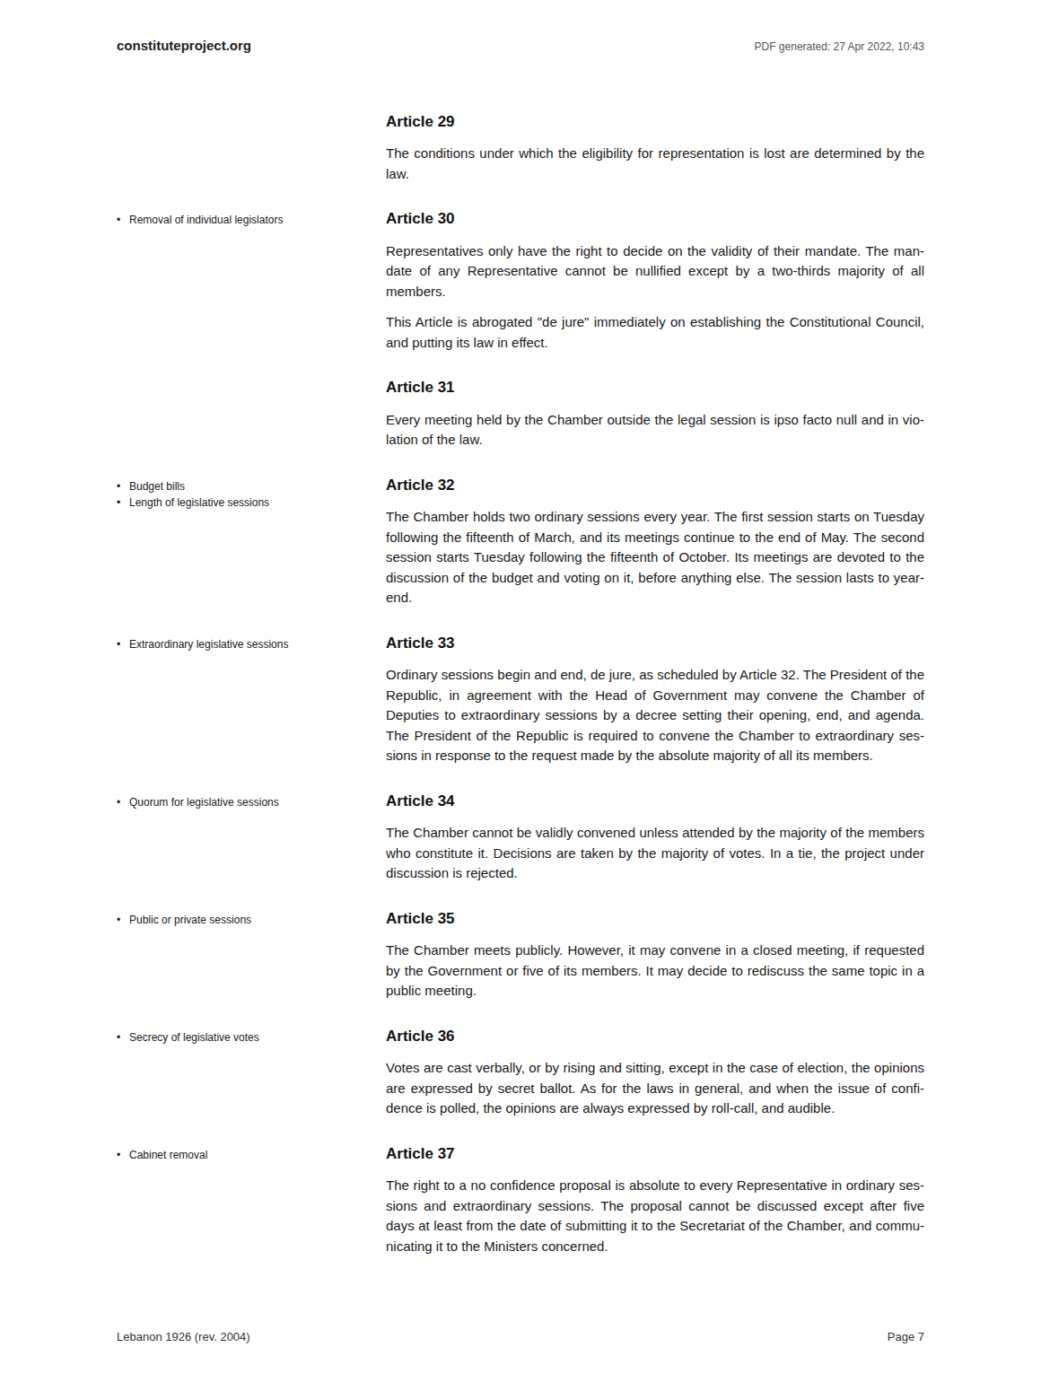constituteproject.org
PDF generated: 27 Apr 2022, 10:43
Article 29
The conditions under which the eligibility for representation is lost are determined by the law.
Removal of individual legislators
Article 30
Representatives only have the right to decide on the validity of their mandate. The mandate of any Representative cannot be nullified except by a two-thirds majority of all members.
This Article is abrogated "de jure" immediately on establishing the Constitutional Council, and putting its law in effect.
Article 31
Every meeting held by the Chamber outside the legal session is ipso facto null and in violation of the law.
Budget bills
Length of legislative sessions
Article 32
The Chamber holds two ordinary sessions every year. The first session starts on Tuesday following the fifteenth of March, and its meetings continue to the end of May. The second session starts Tuesday following the fifteenth of October. Its meetings are devoted to the discussion of the budget and voting on it, before anything else. The session lasts to year-end.
Extraordinary legislative sessions
Article 33
Ordinary sessions begin and end, de jure, as scheduled by Article 32. The President of the Republic, in agreement with the Head of Government may convene the Chamber of Deputies to extraordinary sessions by a decree setting their opening, end, and agenda. The President of the Republic is required to convene the Chamber to extraordinary sessions in response to the request made by the absolute majority of all its members.
Quorum for legislative sessions
Article 34
The Chamber cannot be validly convened unless attended by the majority of the members who constitute it. Decisions are taken by the majority of votes. In a tie, the project under discussion is rejected.
Public or private sessions
Article 35
The Chamber meets publicly. However, it may convene in a closed meeting, if requested by the Government or five of its members. It may decide to rediscuss the same topic in a public meeting.
Secrecy of legislative votes
Article 36
Votes are cast verbally, or by rising and sitting, except in the case of election, the opinions are expressed by secret ballot. As for the laws in general, and when the issue of confidence is polled, the opinions are always expressed by roll-call, and audible.
Cabinet removal
Article 37
The right to a no confidence proposal is absolute to every Representative in ordinary sessions and extraordinary sessions. The proposal cannot be discussed except after five days at least from the date of submitting it to the Secretariat of the Chamber, and communicating it to the Ministers concerned.
Lebanon 1926 (rev. 2004)
Page 7